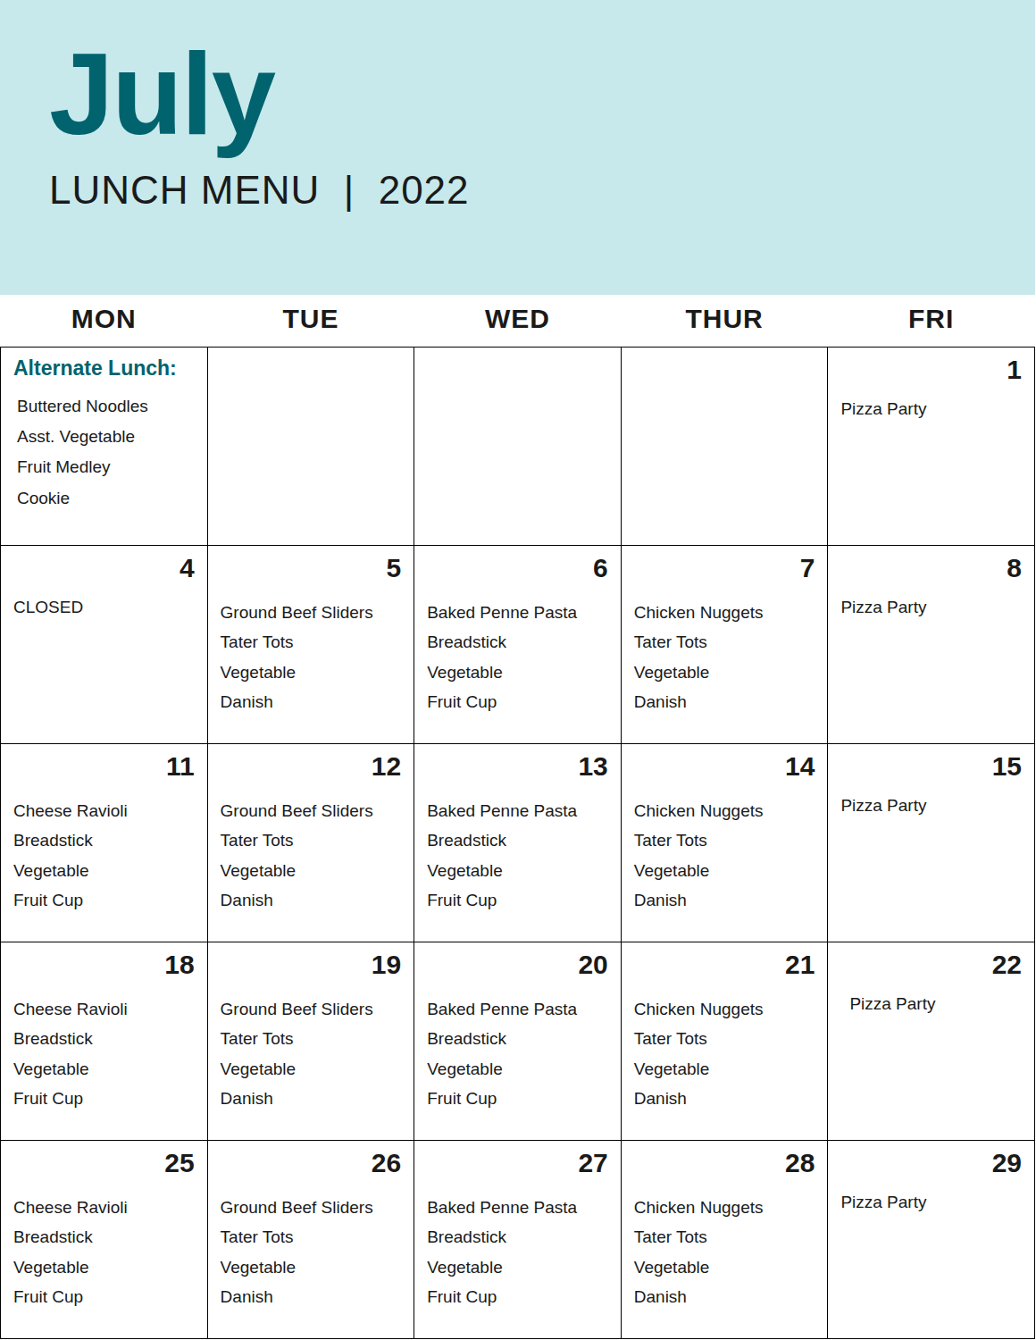July
LUNCH MENU | 2022
| MON | TUE | WED | THUR | FRI |
| --- | --- | --- | --- | --- |
| Alternate Lunch: Buttered Noodles Asst. Vegetable Fruit Medley Cookie | | | | 1 Pizza Party |
| 4 CLOSED | 5 Ground Beef Sliders Tater Tots Vegetable Danish | 6 Baked Penne Pasta Breadstick Vegetable Fruit Cup | 7 Chicken Nuggets Tater Tots Vegetable Danish | 8 Pizza Party |
| 11 Cheese Ravioli Breadstick Vegetable Fruit Cup | 12 Ground Beef Sliders Tater Tots Vegetable Danish | 13 Baked Penne Pasta Breadstick Vegetable Fruit Cup | 14 Chicken Nuggets Tater Tots Vegetable Danish | 15 Pizza Party |
| 18 Cheese Ravioli Breadstick Vegetable Fruit Cup | 19 Ground Beef Sliders Tater Tots Vegetable Danish | 20 Baked Penne Pasta Breadstick Vegetable Fruit Cup | 21 Chicken Nuggets Tater Tots Vegetable Danish | 22 Pizza Party |
| 25 Cheese Ravioli Breadstick Vegetable Fruit Cup | 26 Ground Beef Sliders Tater Tots Vegetable Danish | 27 Baked Penne Pasta Breadstick Vegetable Fruit Cup | 28 Chicken Nuggets Tater Tots Vegetable Danish | 29 Pizza Party |